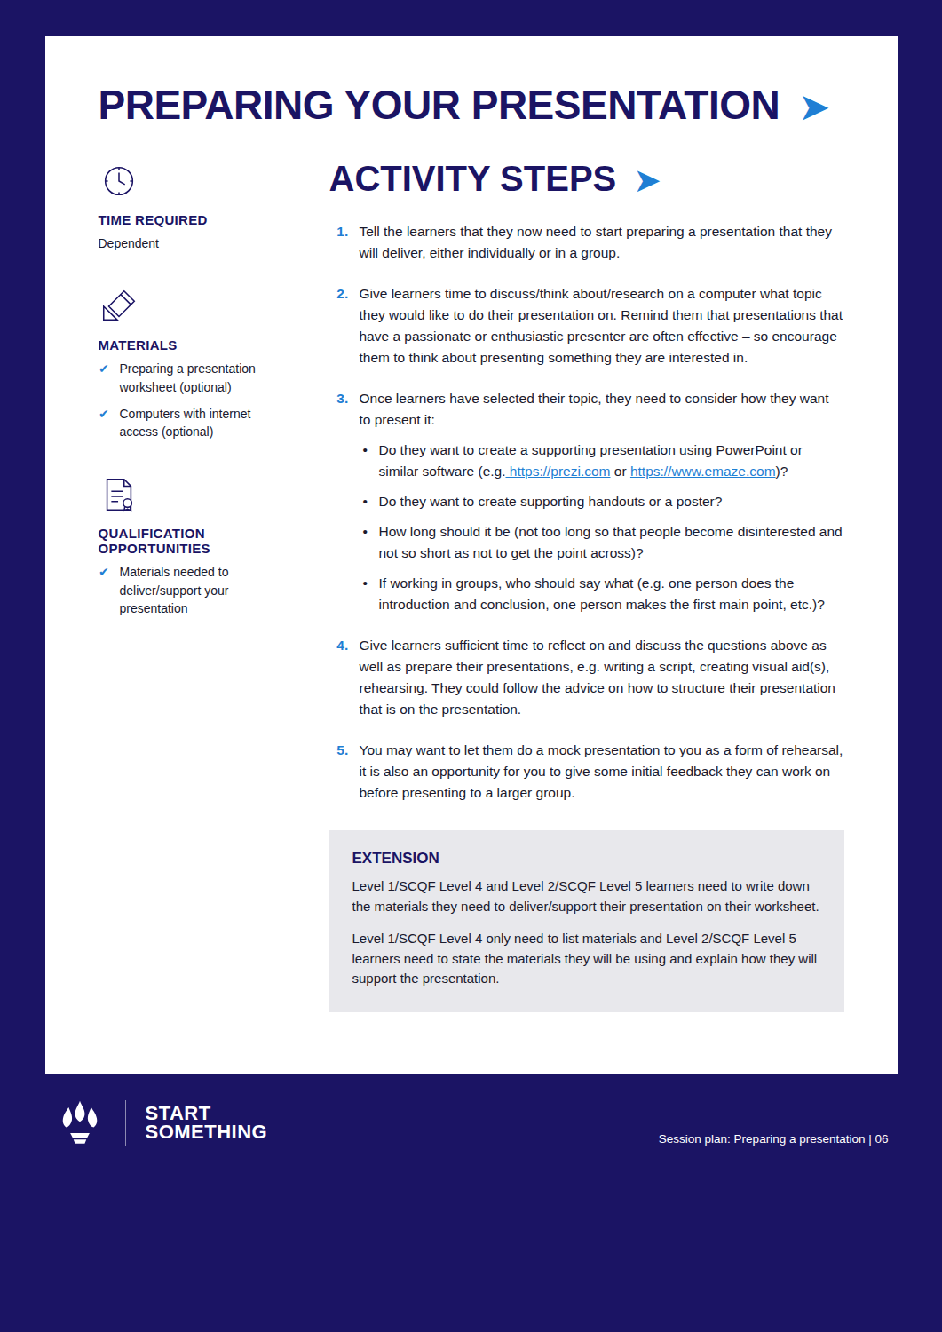Preparing your presentation ➤
Time required
Dependent
Materials
Preparing a presentation worksheet (optional)
Computers with internet access (optional)
Qualification opportunities
Materials needed to deliver/support your presentation
Activity steps ➤
Tell the learners that they now need to start preparing a presentation that they will deliver, either individually or in a group.
Give learners time to discuss/think about/research on a computer what topic they would like to do their presentation on. Remind them that presentations that have a passionate or enthusiastic presenter are often effective – so encourage them to think about presenting something they are interested in.
Once learners have selected their topic, they need to consider how they want to present it:
Do they want to create a supporting presentation using PowerPoint or similar software (e.g. https://prezi.com or https://www.emaze.com)?
Do they want to create supporting handouts or a poster?
How long should it be (not too long so that people become disinterested and not so short as not to get the point across)?
If working in groups, who should say what (e.g. one person does the introduction and conclusion, one person makes the first main point, etc.)?
Give learners sufficient time to reflect on and discuss the questions above as well as prepare their presentations, e.g. writing a script, creating visual aid(s), rehearsing. They could follow the advice on how to structure their presentation that is on the presentation.
You may want to let them do a mock presentation to you as a form of rehearsal, it is also an opportunity for you to give some initial feedback they can work on before presenting to a larger group.
Extension
Level 1/SCQF Level 4 and Level 2/SCQF Level 5 learners need to write down the materials they need to deliver/support their presentation on their worksheet.
Level 1/SCQF Level 4 only need to list materials and Level 2/SCQF Level 5 learners need to state the materials they will be using and explain how they will support the presentation.
Start
Something
Session plan: Preparing a presentation | 06